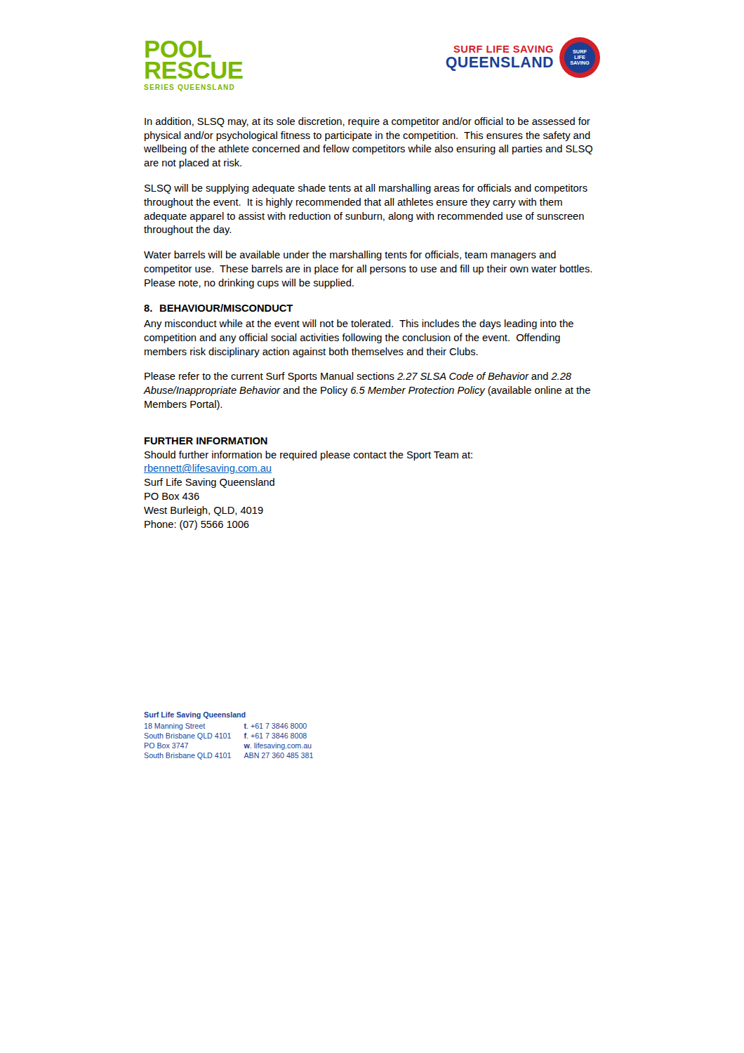POOL RESCUE SERIES QUEENSLAND
SURF LIFE SAVING QUEENSLAND
SURF
LIFE
SAVING
In addition, SLSQ may, at its sole discretion, require a competitor and/or official to be assessed for physical and/or psychological fitness to participate in the competition. This ensures the safety and wellbeing of the athlete concerned and fellow competitors while also ensuring all parties and SLSQ are not placed at risk.
SLSQ will be supplying adequate shade tents at all marshalling areas for officials and competitors throughout the event. It is highly recommended that all athletes ensure they carry with them adequate apparel to assist with reduction of sunburn, along with recommended use of sunscreen throughout the day.
Water barrels will be available under the marshalling tents for officials, team managers and competitor use. These barrels are in place for all persons to use and fill up their own water bottles. Please note, no drinking cups will be supplied.
8. BEHAVIOUR/MISCONDUCT
Any misconduct while at the event will not be tolerated. This includes the days leading into the competition and any official social activities following the conclusion of the event. Offending members risk disciplinary action against both themselves and their Clubs.
Please refer to the current Surf Sports Manual sections 2.27 SLSA Code of Behavior and 2.28 Abuse/Inappropriate Behavior and the Policy 6.5 Member Protection Policy (available online at the Members Portal).
FURTHER INFORMATION
Should further information be required please contact the Sport Team at:
rbennett@lifesaving.com.au
Surf Life Saving Queensland
PO Box 436
West Burleigh, QLD, 4019
Phone: (07) 5566 1006
Surf Life Saving Queensland
| 18 Manning Street | t . +61 7 3846 8000 |
| South Brisbane QLD 4101 | f . +61 7 3846 8008 |
| PO Box 3747 | w . lifesaving.com.au |
| South Brisbane QLD 4101 | ABN 27 360 485 381 |